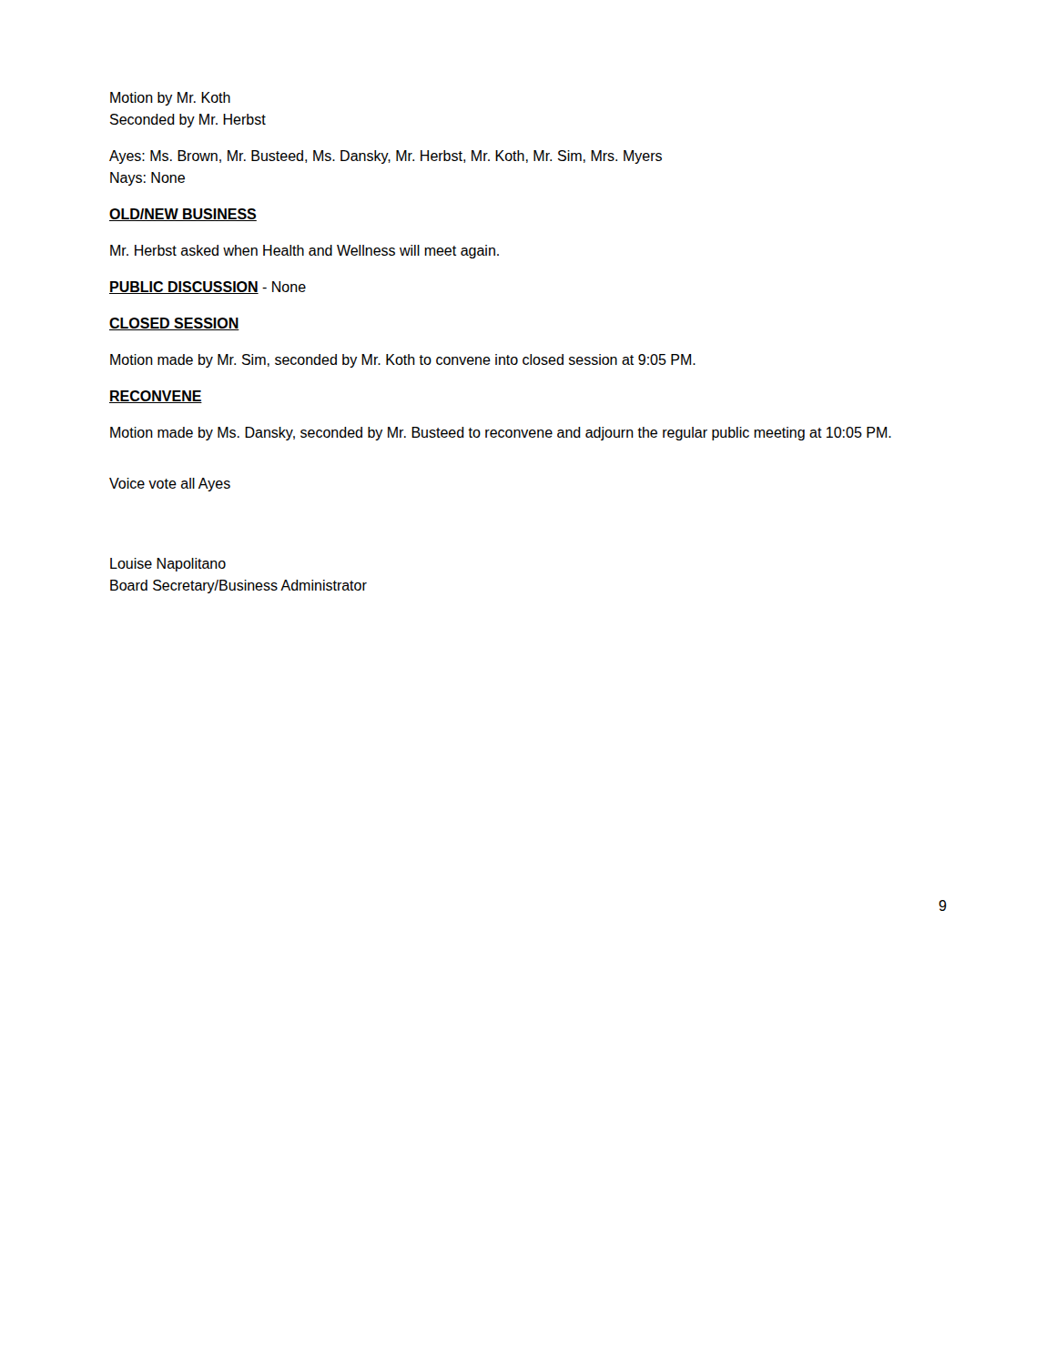Motion by Mr. Koth
Seconded by Mr. Herbst
Ayes: Ms. Brown, Mr. Busteed, Ms. Dansky, Mr. Herbst, Mr. Koth, Mr. Sim, Mrs. Myers
Nays: None
OLD/NEW BUSINESS
Mr. Herbst asked when Health and Wellness will meet again.
PUBLIC DISCUSSION - None
CLOSED SESSION
Motion made by Mr. Sim, seconded by Mr. Koth to convene into closed session at 9:05 PM.
RECONVENE
Motion made by Ms. Dansky, seconded by Mr. Busteed to reconvene and adjourn the regular public meeting at 10:05 PM.
Voice vote all Ayes
Louise Napolitano
Board Secretary/Business Administrator
9